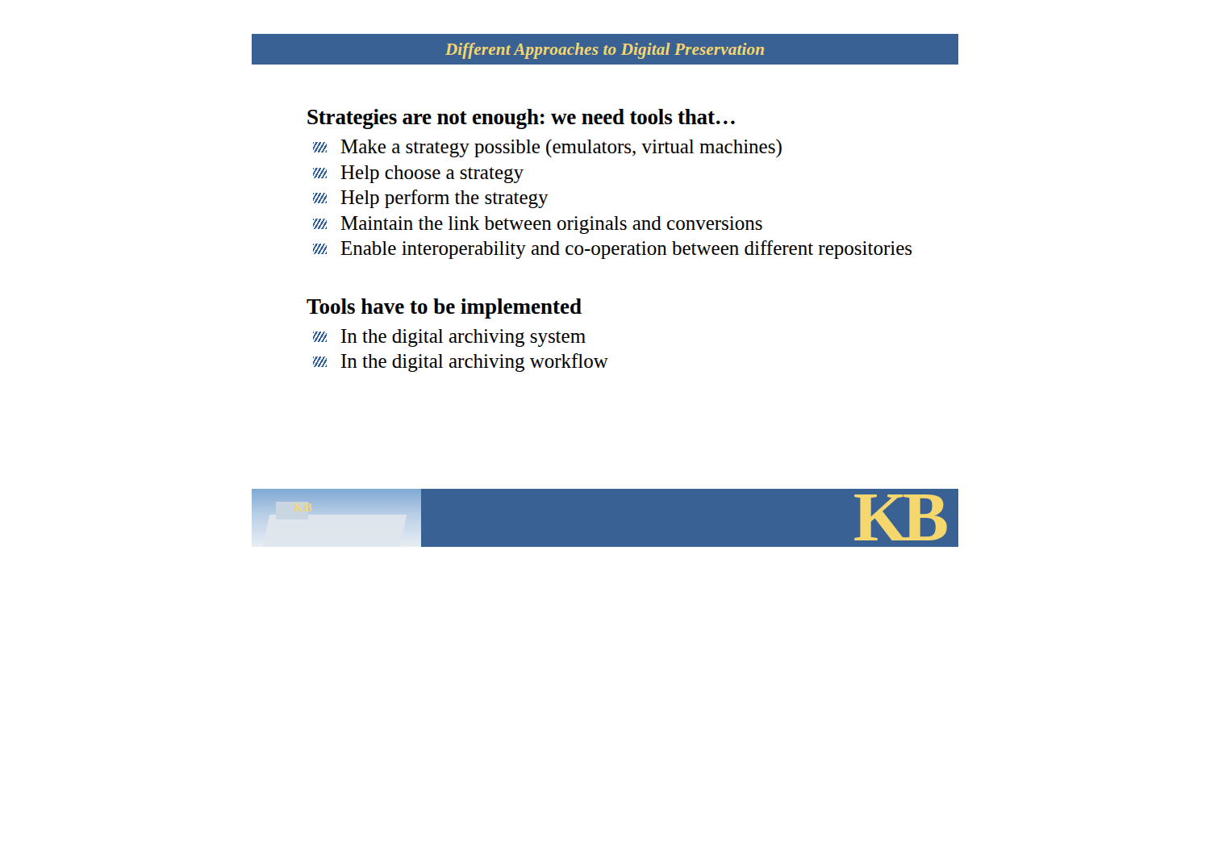Different Approaches to Digital Preservation
Strategies are not enough: we need tools that…
Make a strategy possible (emulators, virtual machines)
Help choose a strategy
Help perform the strategy
Maintain the link between originals and conversions
Enable interoperability and co-operation between different repositories
Tools have to be implemented
In the digital archiving system
In the digital archiving workflow
KB
KB